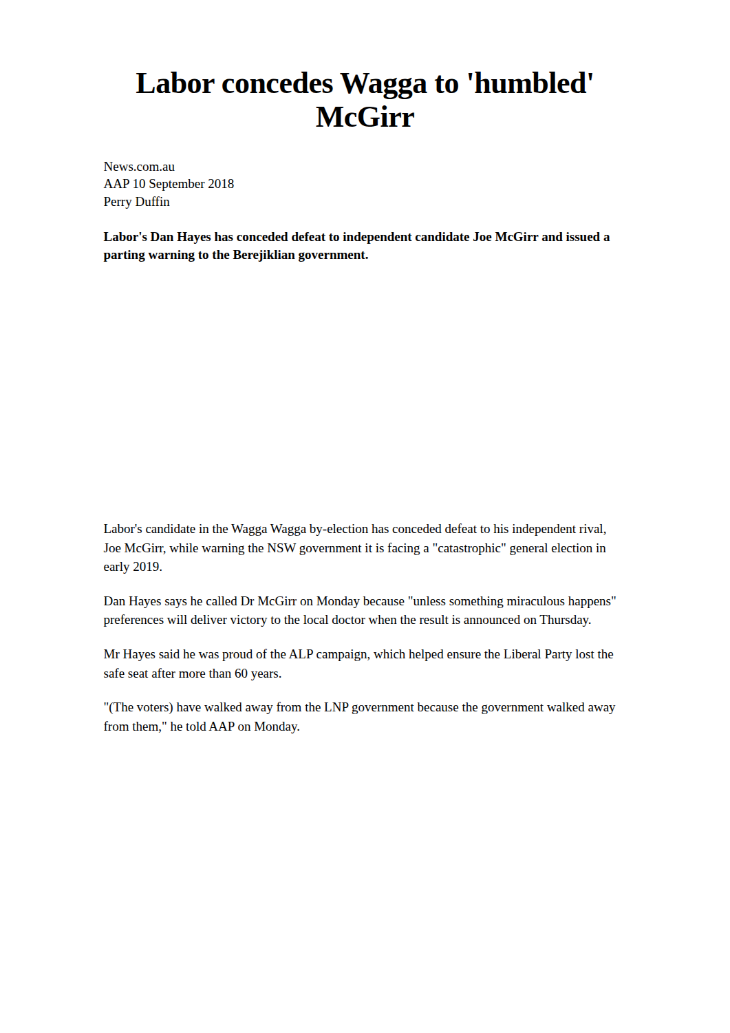Labor concedes Wagga to 'humbled' McGirr
News.com.au
AAP 10 September 2018
Perry Duffin
Labor's Dan Hayes has conceded defeat to independent candidate Joe McGirr and issued a parting warning to the Berejiklian government.
Labor's candidate in the Wagga Wagga by-election has conceded defeat to his independent rival, Joe McGirr, while warning the NSW government it is facing a "catastrophic" general election in early 2019.
Dan Hayes says he called Dr McGirr on Monday because "unless something miraculous happens" preferences will deliver victory to the local doctor when the result is announced on Thursday.
Mr Hayes said he was proud of the ALP campaign, which helped ensure the Liberal Party lost the safe seat after more than 60 years.
"(The voters) have walked away from the LNP government because the government walked away from them," he told AAP on Monday.